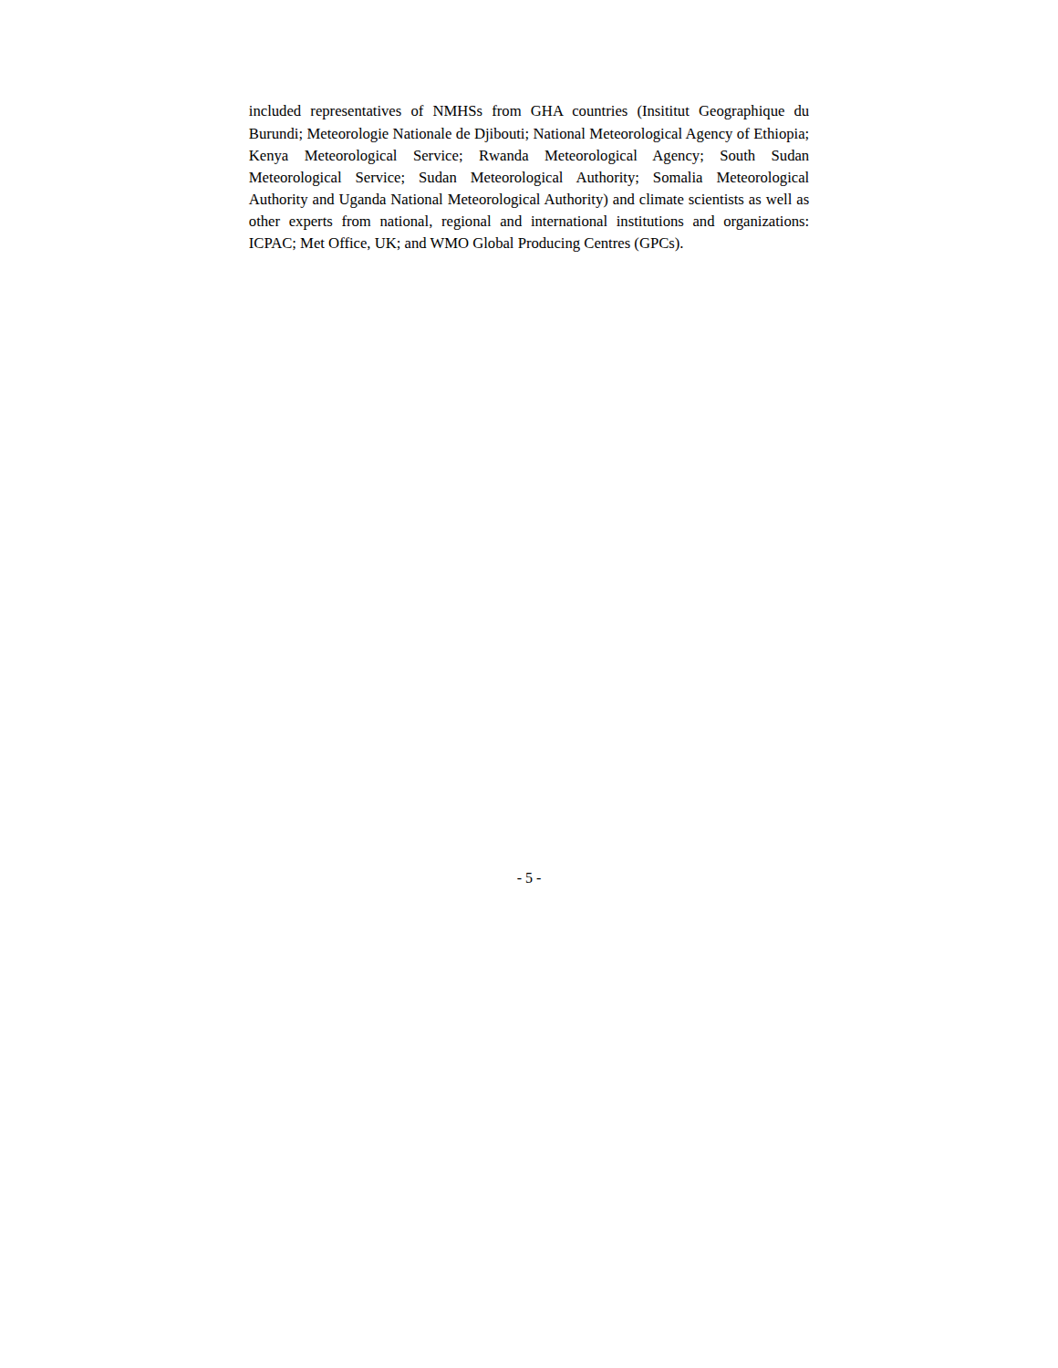included representatives of NMHSs from GHA countries (Insititut Geographique du Burundi; Meteorologie Nationale de Djibouti; National Meteorological Agency of Ethiopia; Kenya Meteorological Service; Rwanda Meteorological Agency; South Sudan Meteorological Service; Sudan Meteorological Authority; Somalia Meteorological Authority and Uganda National Meteorological Authority) and climate scientists as well as other experts from national, regional and international institutions and organizations: ICPAC; Met Office, UK; and WMO Global Producing Centres (GPCs).
- 5 -